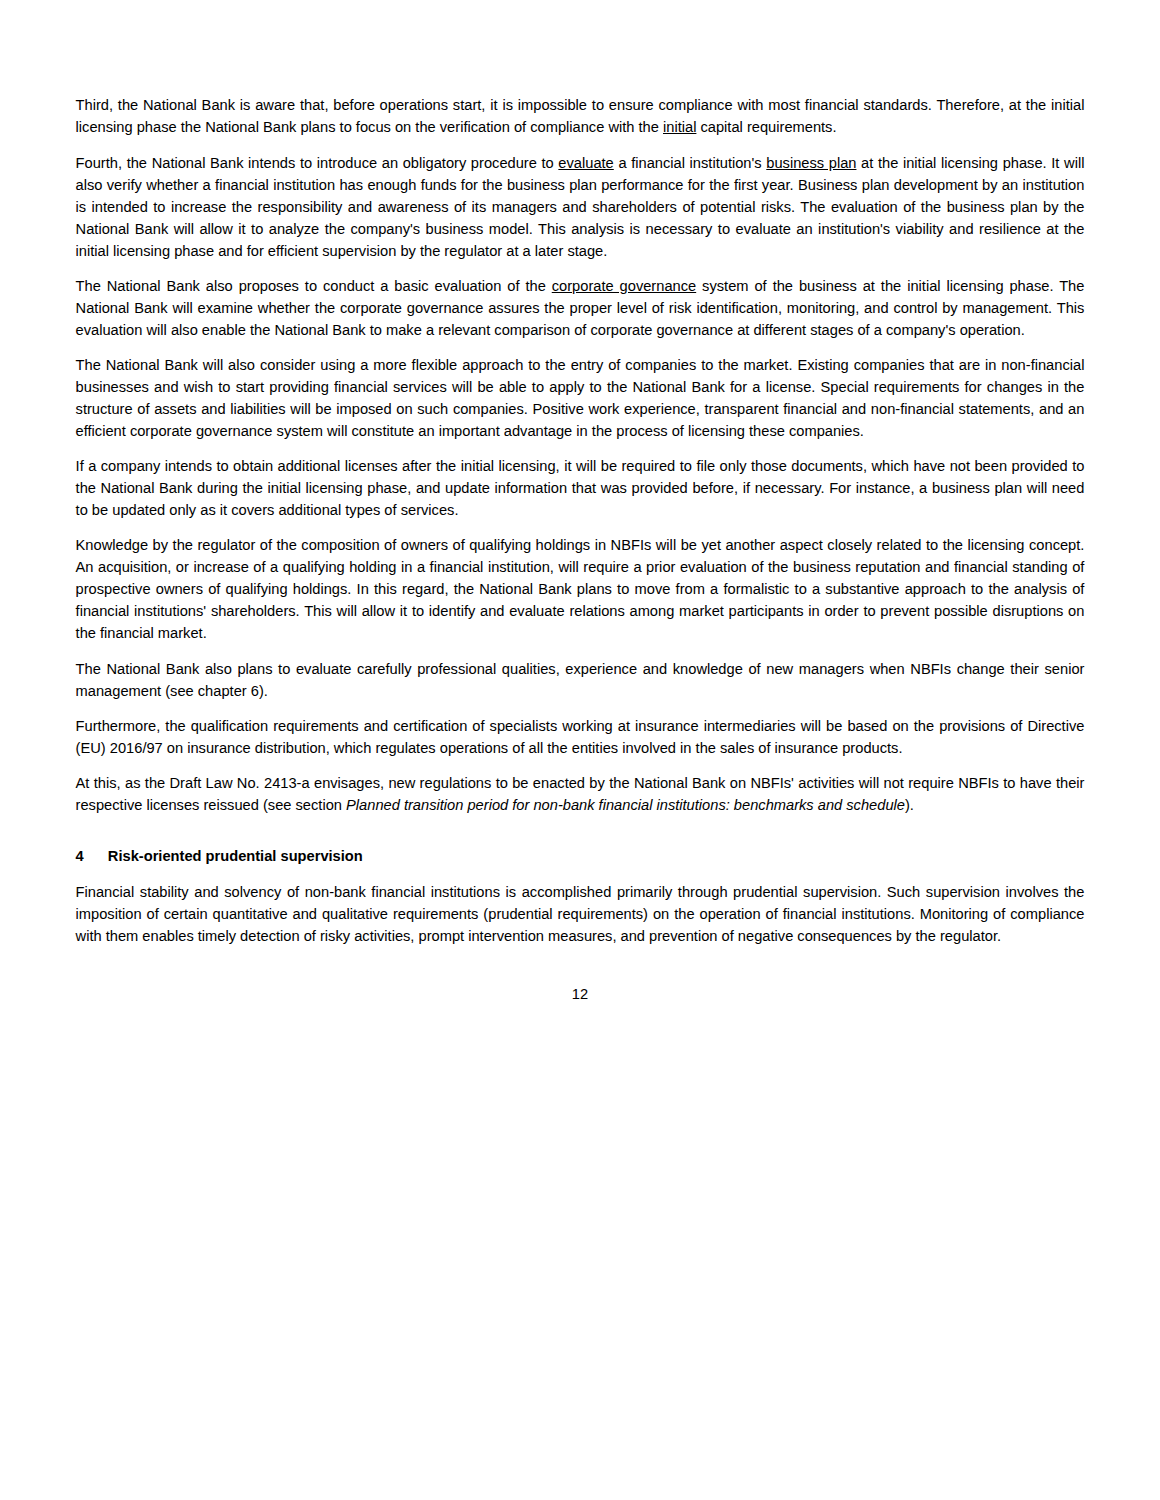Third, the National Bank is aware that, before operations start, it is impossible to ensure compliance with most financial standards. Therefore, at the initial licensing phase the National Bank plans to focus on the verification of compliance with the initial capital requirements.
Fourth, the National Bank intends to introduce an obligatory procedure to evaluate a financial institution's business plan at the initial licensing phase. It will also verify whether a financial institution has enough funds for the business plan performance for the first year. Business plan development by an institution is intended to increase the responsibility and awareness of its managers and shareholders of potential risks. The evaluation of the business plan by the National Bank will allow it to analyze the company's business model. This analysis is necessary to evaluate an institution's viability and resilience at the initial licensing phase and for efficient supervision by the regulator at a later stage.
The National Bank also proposes to conduct a basic evaluation of the corporate governance system of the business at the initial licensing phase. The National Bank will examine whether the corporate governance assures the proper level of risk identification, monitoring, and control by management. This evaluation will also enable the National Bank to make a relevant comparison of corporate governance at different stages of a company's operation.
The National Bank will also consider using a more flexible approach to the entry of companies to the market. Existing companies that are in non-financial businesses and wish to start providing financial services will be able to apply to the National Bank for a license. Special requirements for changes in the structure of assets and liabilities will be imposed on such companies. Positive work experience, transparent financial and non-financial statements, and an efficient corporate governance system will constitute an important advantage in the process of licensing these companies.
If a company intends to obtain additional licenses after the initial licensing, it will be required to file only those documents, which have not been provided to the National Bank during the initial licensing phase, and update information that was provided before, if necessary. For instance, a business plan will need to be updated only as it covers additional types of services.
Knowledge by the regulator of the composition of owners of qualifying holdings in NBFIs will be yet another aspect closely related to the licensing concept. An acquisition, or increase of a qualifying holding in a financial institution, will require a prior evaluation of the business reputation and financial standing of prospective owners of qualifying holdings. In this regard, the National Bank plans to move from a formalistic to a substantive approach to the analysis of financial institutions' shareholders. This will allow it to identify and evaluate relations among market participants in order to prevent possible disruptions on the financial market.
The National Bank also plans to evaluate carefully professional qualities, experience and knowledge of new managers when NBFIs change their senior management (see chapter 6).
Furthermore, the qualification requirements and certification of specialists working at insurance intermediaries will be based on the provisions of Directive (EU) 2016/97 on insurance distribution, which regulates operations of all the entities involved in the sales of insurance products.
At this, as the Draft Law No. 2413-a envisages, new regulations to be enacted by the National Bank on NBFIs' activities will not require NBFIs to have their respective licenses reissued (see section Planned transition period for non-bank financial institutions: benchmarks and schedule).
4 Risk-oriented prudential supervision
Financial stability and solvency of non-bank financial institutions is accomplished primarily through prudential supervision. Such supervision involves the imposition of certain quantitative and qualitative requirements (prudential requirements) on the operation of financial institutions. Monitoring of compliance with them enables timely detection of risky activities, prompt intervention measures, and prevention of negative consequences by the regulator.
12